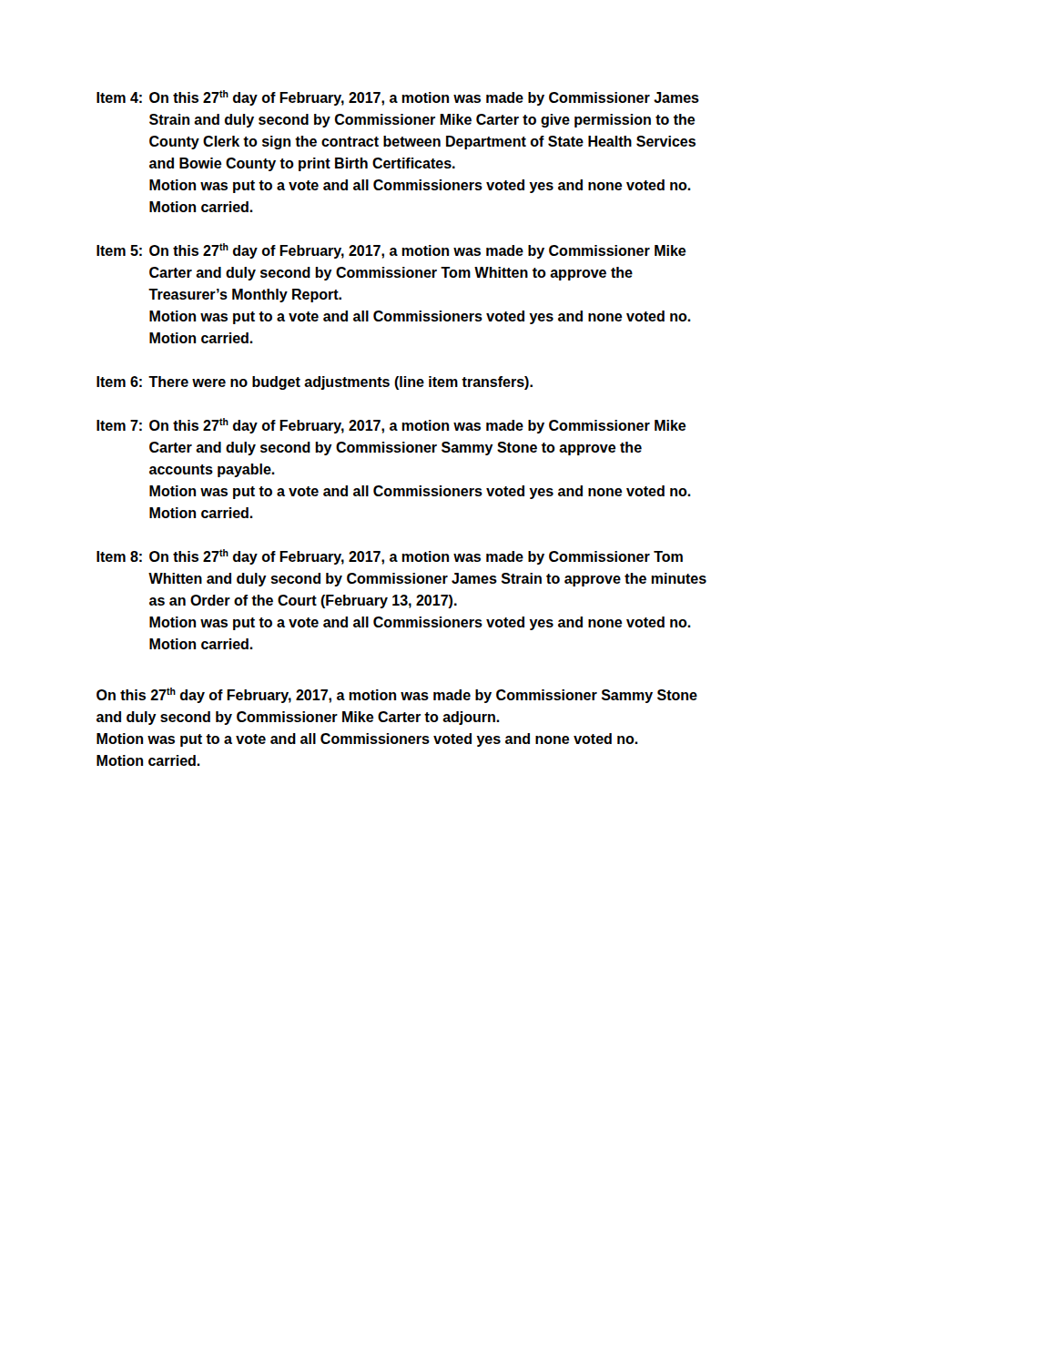Item 4:
On this 27th day of February, 2017, a motion was made by Commissioner James Strain and duly second by Commissioner Mike Carter to give permission to the County Clerk to sign the contract between Department of State Health Services and Bowie County to print Birth Certificates.
Motion was put to a vote and all Commissioners voted yes and none voted no.
Motion carried.
Item 5:
On this 27th day of February, 2017, a motion was made by Commissioner Mike Carter and duly second by Commissioner Tom Whitten to approve the Treasurer’s Monthly Report.
Motion was put to a vote and all Commissioners voted yes and none voted no.
Motion carried.
Item 6:
There were no budget adjustments (line item transfers).
Item 7:
On this 27th day of February, 2017, a motion was made by Commissioner Mike Carter and duly second by Commissioner Sammy Stone to approve the accounts payable.
Motion was put to a vote and all Commissioners voted yes and none voted no.
Motion carried.
Item 8:
On this 27th day of February, 2017, a motion was made by Commissioner Tom Whitten and duly second by Commissioner James Strain to approve the minutes as an Order of the Court (February 13, 2017).
Motion was put to a vote and all Commissioners voted yes and none voted no.
Motion carried.
On this 27th day of February, 2017, a motion was made by Commissioner Sammy Stone and duly second by Commissioner Mike Carter to adjourn.
Motion was put to a vote and all Commissioners voted yes and none voted no.
Motion carried.